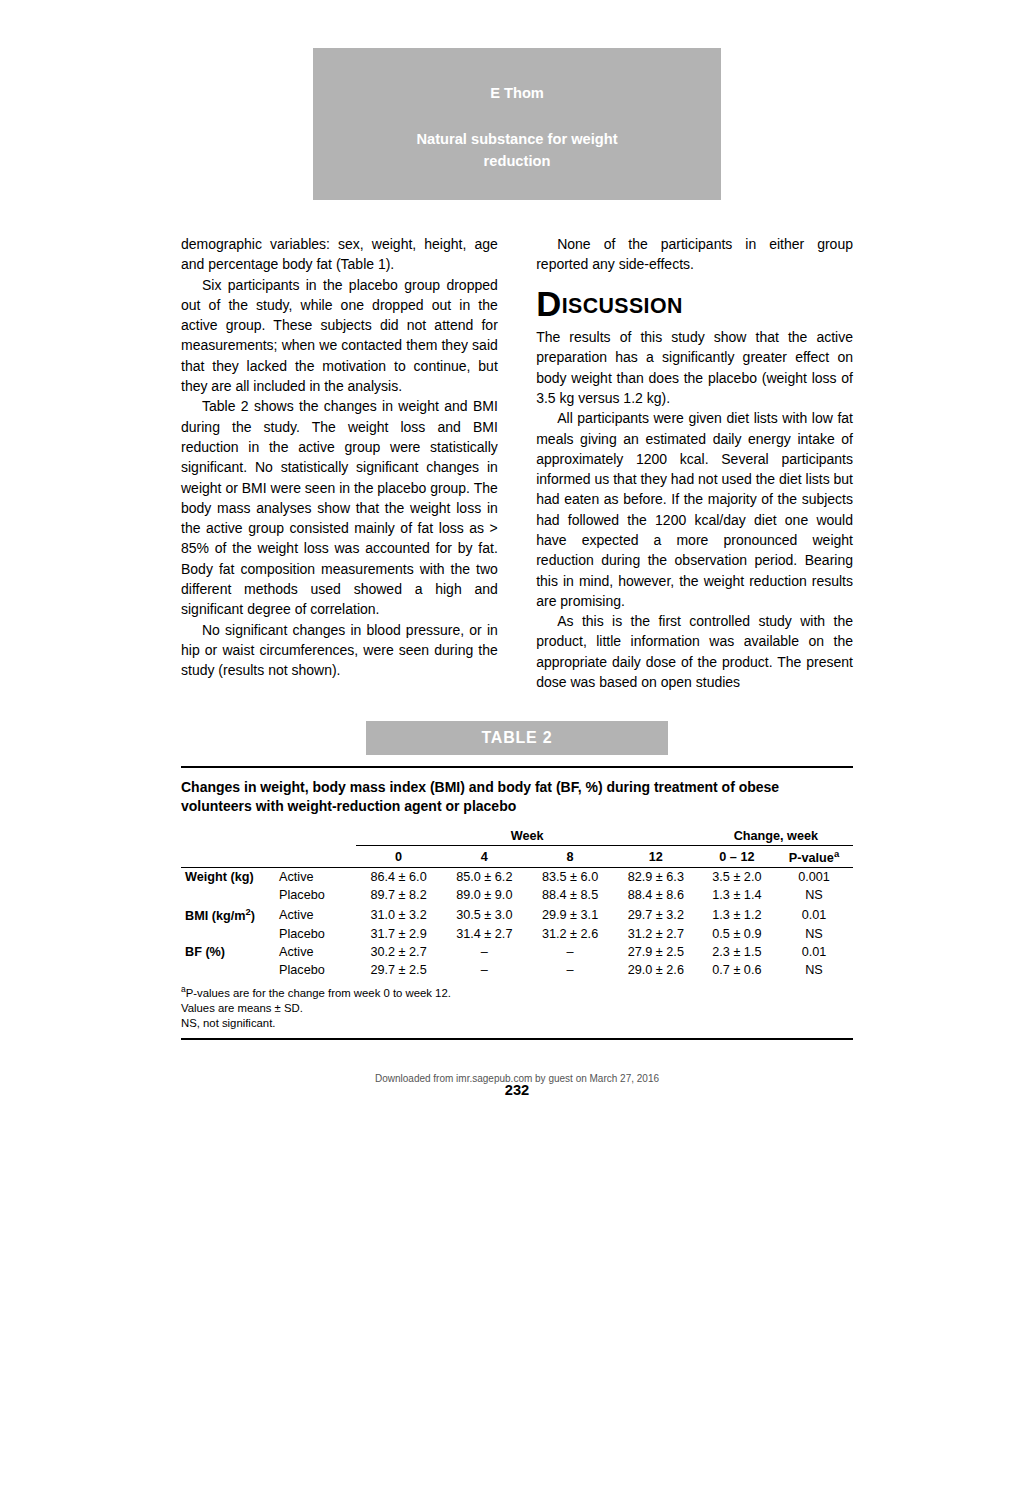E Thom
Natural substance for weight
reduction
demographic variables: sex, weight, height, age and percentage body fat (Table 1).
Six participants in the placebo group dropped out of the study, while one dropped out in the active group. These subjects did not attend for measurements; when we contacted them they said that they lacked the motivation to continue, but they are all included in the analysis.
Table 2 shows the changes in weight and BMI during the study. The weight loss and BMI reduction in the active group were statistically significant. No statistically significant changes in weight or BMI were seen in the placebo group. The body mass analyses show that the weight loss in the active group consisted mainly of fat loss as > 85% of the weight loss was accounted for by fat. Body fat composition measurements with the two different methods used showed a high and significant degree of correlation.
No significant changes in blood pressure, or in hip or waist circumferences, were seen during the study (results not shown).
None of the participants in either group reported any side-effects.
DISCUSSION
The results of this study show that the active preparation has a significantly greater effect on body weight than does the placebo (weight loss of 3.5 kg versus 1.2 kg).
All participants were given diet lists with low fat meals giving an estimated daily energy intake of approximately 1200 kcal. Several participants informed us that they had not used the diet lists but had eaten as before. If the majority of the subjects had followed the 1200 kcal/day diet one would have expected a more pronounced weight reduction during the observation period. Bearing this in mind, however, the weight reduction results are promising.
As this is the first controlled study with the product, little information was available on the appropriate daily dose of the product. The present dose was based on open studies
TABLE 2
Changes in weight, body mass index (BMI) and body fat (BF, %) during treatment of obese volunteers with weight-reduction agent or placebo
| | | Week | Change, week |
| --- | --- | --- | --- |
| | | 0 | 4 | 8 | 12 | 0 – 12 | P-value a |
| Weight (kg) | Active | 86.4 ± 6.0 | 85.0 ± 6.2 | 83.5 ± 6.0 | 82.9 ± 6.3 | 3.5 ± 2.0 | 0.001 |
| | Placebo | 89.7 ± 8.2 | 89.0 ± 9.0 | 88.4 ± 8.5 | 88.4 ± 8.6 | 1.3 ± 1.4 | NS |
| BMI (kg/m 2 ) | Active | 31.0 ± 3.2 | 30.5 ± 3.0 | 29.9 ± 3.1 | 29.7 ± 3.2 | 1.3 ± 1.2 | 0.01 |
| | Placebo | 31.7 ± 2.9 | 31.4 ± 2.7 | 31.2 ± 2.6 | 31.2 ± 2.7 | 0.5 ± 0.9 | NS |
| BF (%) | Active | 30.2 ± 2.7 | – | – | 27.9 ± 2.5 | 2.3 ± 1.5 | 0.01 |
| | Placebo | 29.7 ± 2.5 | – | – | 29.0 ± 2.6 | 0.7 ± 0.6 | NS |
aP-values are for the change from week 0 to week 12.
Values are means ± SD.
NS, not significant.
Downloaded from imr.sagepub.com by guest on March 27, 2016
232